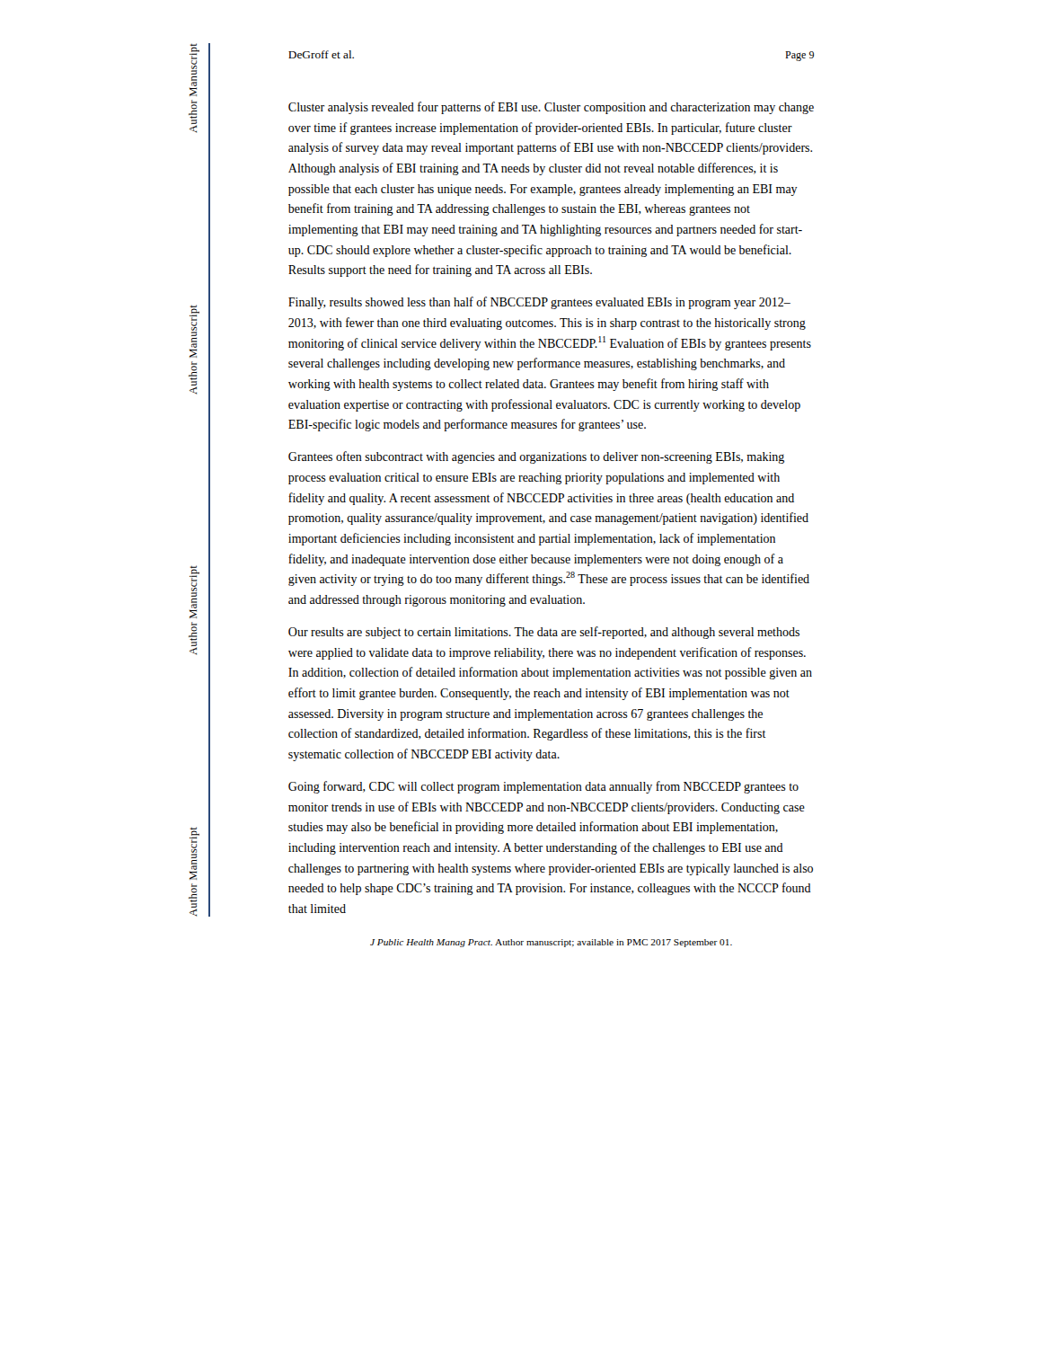Author Manuscript Author Manuscript Author Manuscript Author Manuscript
DeGroff et al.
Page 9
Cluster analysis revealed four patterns of EBI use. Cluster composition and characterization may change over time if grantees increase implementation of provider-oriented EBIs. In particular, future cluster analysis of survey data may reveal important patterns of EBI use with non-NBCCEDP clients/providers. Although analysis of EBI training and TA needs by cluster did not reveal notable differences, it is possible that each cluster has unique needs. For example, grantees already implementing an EBI may benefit from training and TA addressing challenges to sustain the EBI, whereas grantees not implementing that EBI may need training and TA highlighting resources and partners needed for start-up. CDC should explore whether a cluster-specific approach to training and TA would be beneficial. Results support the need for training and TA across all EBIs.
Finally, results showed less than half of NBCCEDP grantees evaluated EBIs in program year 2012–2013, with fewer than one third evaluating outcomes. This is in sharp contrast to the historically strong monitoring of clinical service delivery within the NBCCEDP.11 Evaluation of EBIs by grantees presents several challenges including developing new performance measures, establishing benchmarks, and working with health systems to collect related data. Grantees may benefit from hiring staff with evaluation expertise or contracting with professional evaluators. CDC is currently working to develop EBI-specific logic models and performance measures for grantees’ use.
Grantees often subcontract with agencies and organizations to deliver non-screening EBIs, making process evaluation critical to ensure EBIs are reaching priority populations and implemented with fidelity and quality. A recent assessment of NBCCEDP activities in three areas (health education and promotion, quality assurance/quality improvement, and case management/patient navigation) identified important deficiencies including inconsistent and partial implementation, lack of implementation fidelity, and inadequate intervention dose either because implementers were not doing enough of a given activity or trying to do too many different things.28 These are process issues that can be identified and addressed through rigorous monitoring and evaluation.
Our results are subject to certain limitations. The data are self-reported, and although several methods were applied to validate data to improve reliability, there was no independent verification of responses. In addition, collection of detailed information about implementation activities was not possible given an effort to limit grantee burden. Consequently, the reach and intensity of EBI implementation was not assessed. Diversity in program structure and implementation across 67 grantees challenges the collection of standardized, detailed information. Regardless of these limitations, this is the first systematic collection of NBCCEDP EBI activity data.
Going forward, CDC will collect program implementation data annually from NBCCEDP grantees to monitor trends in use of EBIs with NBCCEDP and non-NBCCEDP clients/providers. Conducting case studies may also be beneficial in providing more detailed information about EBI implementation, including intervention reach and intensity. A better understanding of the challenges to EBI use and challenges to partnering with health systems where provider-oriented EBIs are typically launched is also needed to help shape CDC’s training and TA provision. For instance, colleagues with the NCCCP found that limited
J Public Health Manag Pract. Author manuscript; available in PMC 2017 September 01.